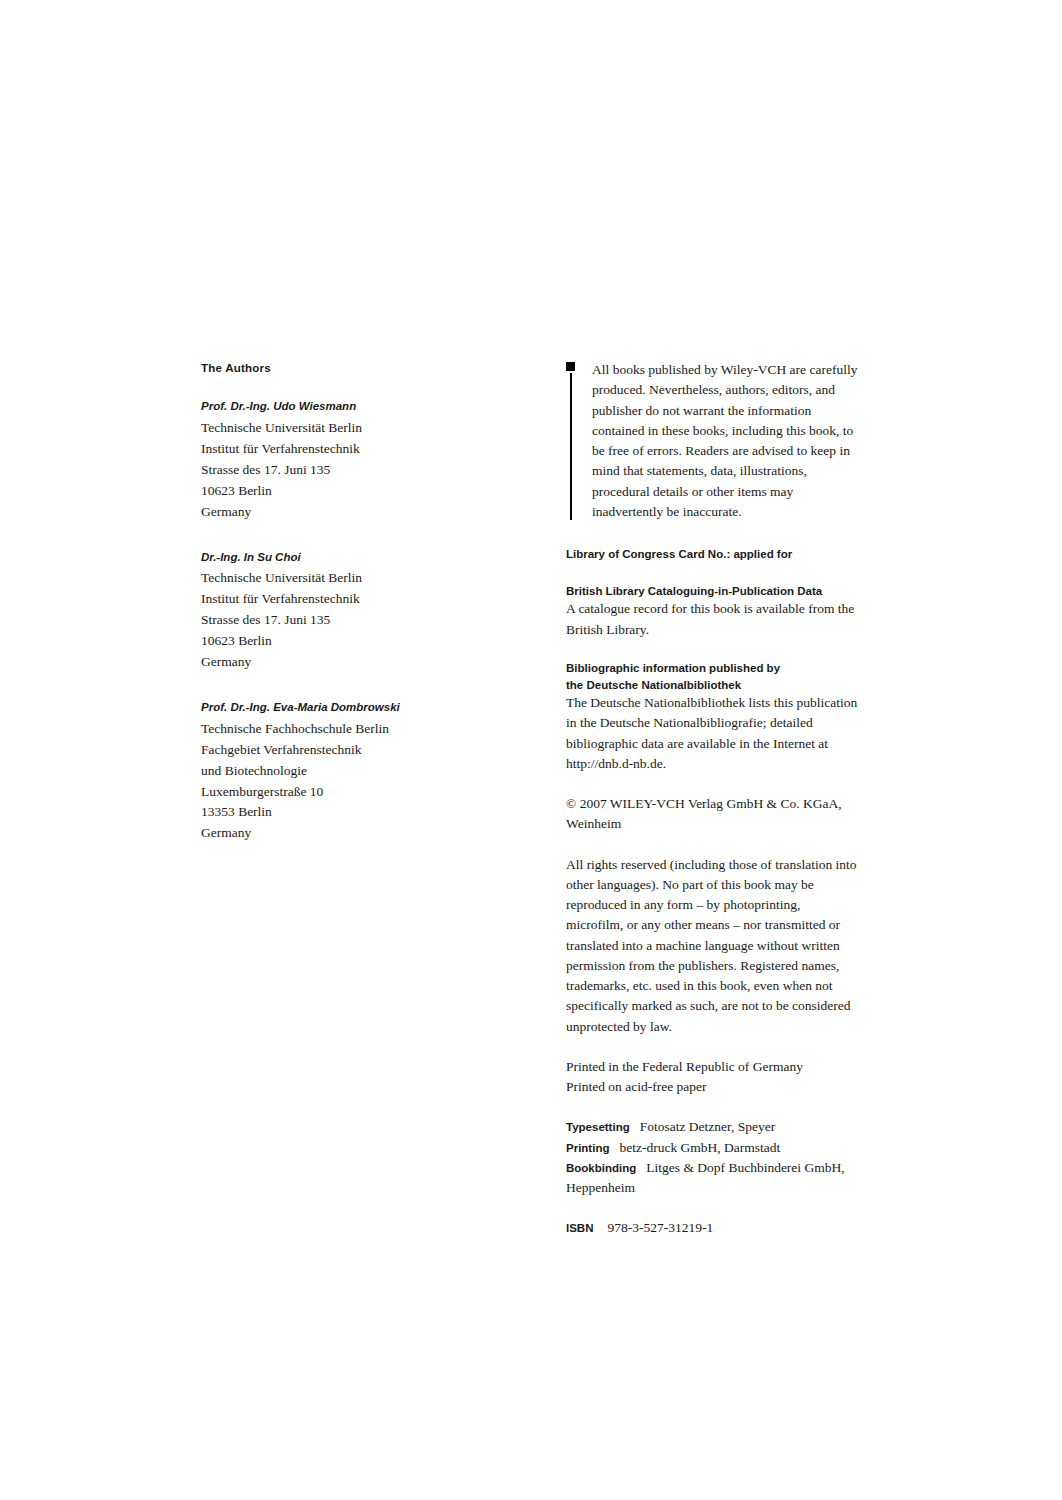The Authors
Prof. Dr.-Ing. Udo Wiesmann Technische Universität Berlin Institut für Verfahrenstechnik Strasse des 17. Juni 135 10623 Berlin Germany
Dr.-Ing. In Su Choi Technische Universität Berlin Institut für Verfahrenstechnik Strasse des 17. Juni 135 10623 Berlin Germany
Prof. Dr.-Ing. Eva-Maria Dombrowski Technische Fachhochschule Berlin Fachgebiet Verfahrenstechnik und Biotechnologie Luxemburgerstraße 10 13353 Berlin Germany
All books published by Wiley-VCH are carefully produced. Nevertheless, authors, editors, and publisher do not warrant the information contained in these books, including this book, to be free of errors. Readers are advised to keep in mind that statements, data, illustrations, procedural details or other items may inadvertently be inaccurate.
Library of Congress Card No.: applied for
British Library Cataloguing-in-Publication Data
A catalogue record for this book is available from the British Library.
Bibliographic information published by
the Deutsche Nationalbibliothek
The Deutsche Nationalbibliothek lists this publication in the Deutsche Nationalbibliografie; detailed bibliographic data are available in the Internet at http://dnb.d-nb.de.
© 2007 WILEY-VCH Verlag GmbH & Co. KGaA, Weinheim
All rights reserved (including those of translation into other languages). No part of this book may be reproduced in any form – by photoprinting, microfilm, or any other means – nor transmitted or translated into a machine language without written permission from the publishers. Registered names, trademarks, etc. used in this book, even when not specifically marked as such, are not to be considered unprotected by law.
Printed in the Federal Republic of Germany
Printed on acid-free paper
Typesetting Fotosatz Detzner, Speyer Printingbetz-druck GmbH, Darmstadt Bookbinding Litges & Dopf Buchbinderei GmbH, Heppenheim
ISBN978-3-527-31219-1